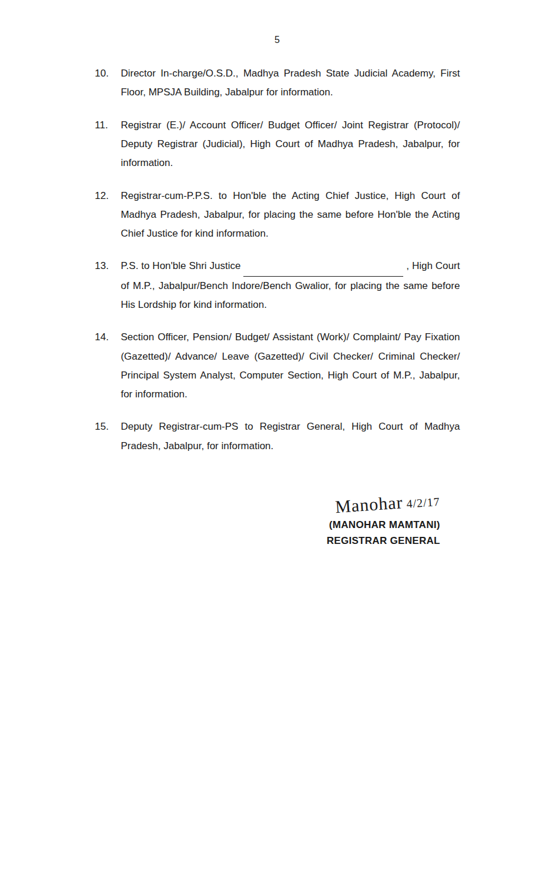5
Director In-charge/O.S.D., Madhya Pradesh State Judicial Academy, First Floor, MPSJA Building, Jabalpur for information.
Registrar (E.)/ Account Officer/ Budget Officer/ Joint Registrar (Protocol)/ Deputy Registrar (Judicial), High Court of Madhya Pradesh, Jabalpur, for information.
Registrar-cum-P.P.S. to Hon'ble the Acting Chief Justice, High Court of Madhya Pradesh, Jabalpur, for placing the same before Hon'ble the Acting Chief Justice for kind information.
P.S. to Hon'ble Shri Justice , High Court of M.P., Jabalpur/Bench Indore/Bench Gwalior, for placing the same before His Lordship for kind information.
Section Officer, Pension/ Budget/ Assistant (Work)/ Complaint/ Pay Fixation (Gazetted)/ Advance/ Leave (Gazetted)/ Civil Checker/ Criminal Checker/ Principal System Analyst, Computer Section, High Court of M.P., Jabalpur, for information.
Deputy Registrar-cum-PS to Registrar General, High Court of Madhya Pradesh, Jabalpur, for information.
Manohar4/2/17
(MANOHAR MAMTANI)
REGISTRAR GENERAL